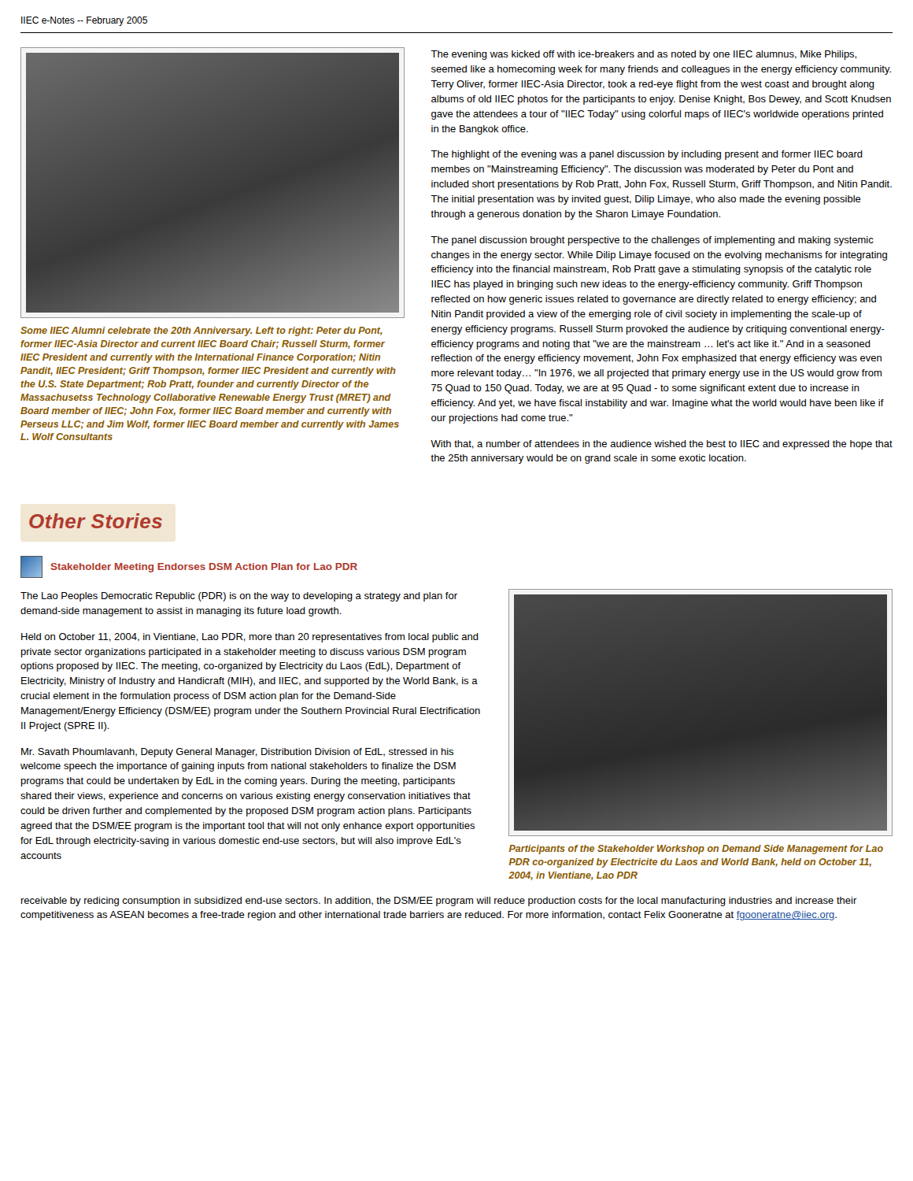IIEC e-Notes -- February 2005
Some IIEC Alumni celebrate the 20th Anniversary. Left to right: Peter du Pont, former IIEC-Asia Director and current IIEC Board Chair; Russell Sturm, former IIEC President and currently with the International Finance Corporation; Nitin Pandit, IIEC President; Griff Thompson, former IIEC President and currently with the U.S. State Department; Rob Pratt, founder and currently Director of the Massachusetss Technology Collaborative Renewable Energy Trust (MRET) and Board member of IIEC; John Fox, former IIEC Board member and currently with Perseus LLC; and Jim Wolf, former IIEC Board member and currently with James L. Wolf Consultants
The evening was kicked off with ice-breakers and as noted by one IIEC alumnus, Mike Philips, seemed like a homecoming week for many friends and colleagues in the energy efficiency community. Terry Oliver, former IIEC-Asia Director, took a red-eye flight from the west coast and brought along albums of old IIEC photos for the participants to enjoy. Denise Knight, Bos Dewey, and Scott Knudsen gave the attendees a tour of "IIEC Today" using colorful maps of IIEC's worldwide operations printed in the Bangkok office.
The highlight of the evening was a panel discussion by including present and former IIEC board membes on "Mainstreaming Efficiency". The discussion was moderated by Peter du Pont and included short presentations by Rob Pratt, John Fox, Russell Sturm, Griff Thompson, and Nitin Pandit. The initial presentation was by invited guest, Dilip Limaye, who also made the evening possible through a generous donation by the Sharon Limaye Foundation.
The panel discussion brought perspective to the challenges of implementing and making systemic changes in the energy sector. While Dilip Limaye focused on the evolving mechanisms for integrating efficiency into the financial mainstream, Rob Pratt gave a stimulating synopsis of the catalytic role IIEC has played in bringing such new ideas to the energy-efficiency community. Griff Thompson reflected on how generic issues related to governance are directly related to energy efficiency; and Nitin Pandit provided a view of the emerging role of civil society in implementing the scale-up of energy efficiency programs. Russell Sturm provoked the audience by critiquing conventional energy-efficiency programs and noting that "we are the mainstream … let's act like it." And in a seasoned reflection of the energy efficiency movement, John Fox emphasized that energy efficiency was even more relevant today… "In 1976, we all projected that primary energy use in the US would grow from 75 Quad to 150 Quad. Today, we are at 95 Quad - to some significant extent due to increase in efficiency. And yet, we have fiscal instability and war. Imagine what the world would have been like if our projections had come true."
With that, a number of attendees in the audience wished the best to IIEC and expressed the hope that the 25th anniversary would be on grand scale in some exotic location.
Other Stories
Stakeholder Meeting Endorses DSM Action Plan for Lao PDR
The Lao Peoples Democratic Republic (PDR) is on the way to developing a strategy and plan for demand-side management to assist in managing its future load growth.
Held on October 11, 2004, in Vientiane, Lao PDR, more than 20 representatives from local public and private sector organizations participated in a stakeholder meeting to discuss various DSM program options proposed by IIEC. The meeting, co-organized by Electricity du Laos (EdL), Department of Electricity, Ministry of Industry and Handicraft (MIH), and IIEC, and supported by the World Bank, is a crucial element in the formulation process of DSM action plan for the Demand-Side Management/Energy Efficiency (DSM/EE) program under the Southern Provincial Rural Electrification II Project (SPRE II).
Mr. Savath Phoumlavanh, Deputy General Manager, Distribution Division of EdL, stressed in his welcome speech the importance of gaining inputs from national stakeholders to finalize the DSM programs that could be undertaken by EdL in the coming years. During the meeting, participants shared their views, experience and concerns on various existing energy conservation initiatives that could be driven further and complemented by the proposed DSM program action plans. Participants agreed that the DSM/EE program is the important tool that will not only enhance export opportunities for EdL through electricity-saving in various domestic end-use sectors, but will also improve EdL's accounts
Participants of the Stakeholder Workshop on Demand Side Management for Lao PDR co-organized by Electricite du Laos and World Bank, held on October 11, 2004, in Vientiane, Lao PDR
receivable by redicing consumption in subsidized end-use sectors. In addition, the DSM/EE program will reduce production costs for the local manufacturing industries and increase their competitiveness as ASEAN becomes a free-trade region and other international trade barriers are reduced. For more information, contact Felix Gooneratne at fgooneratne@iiec.org.